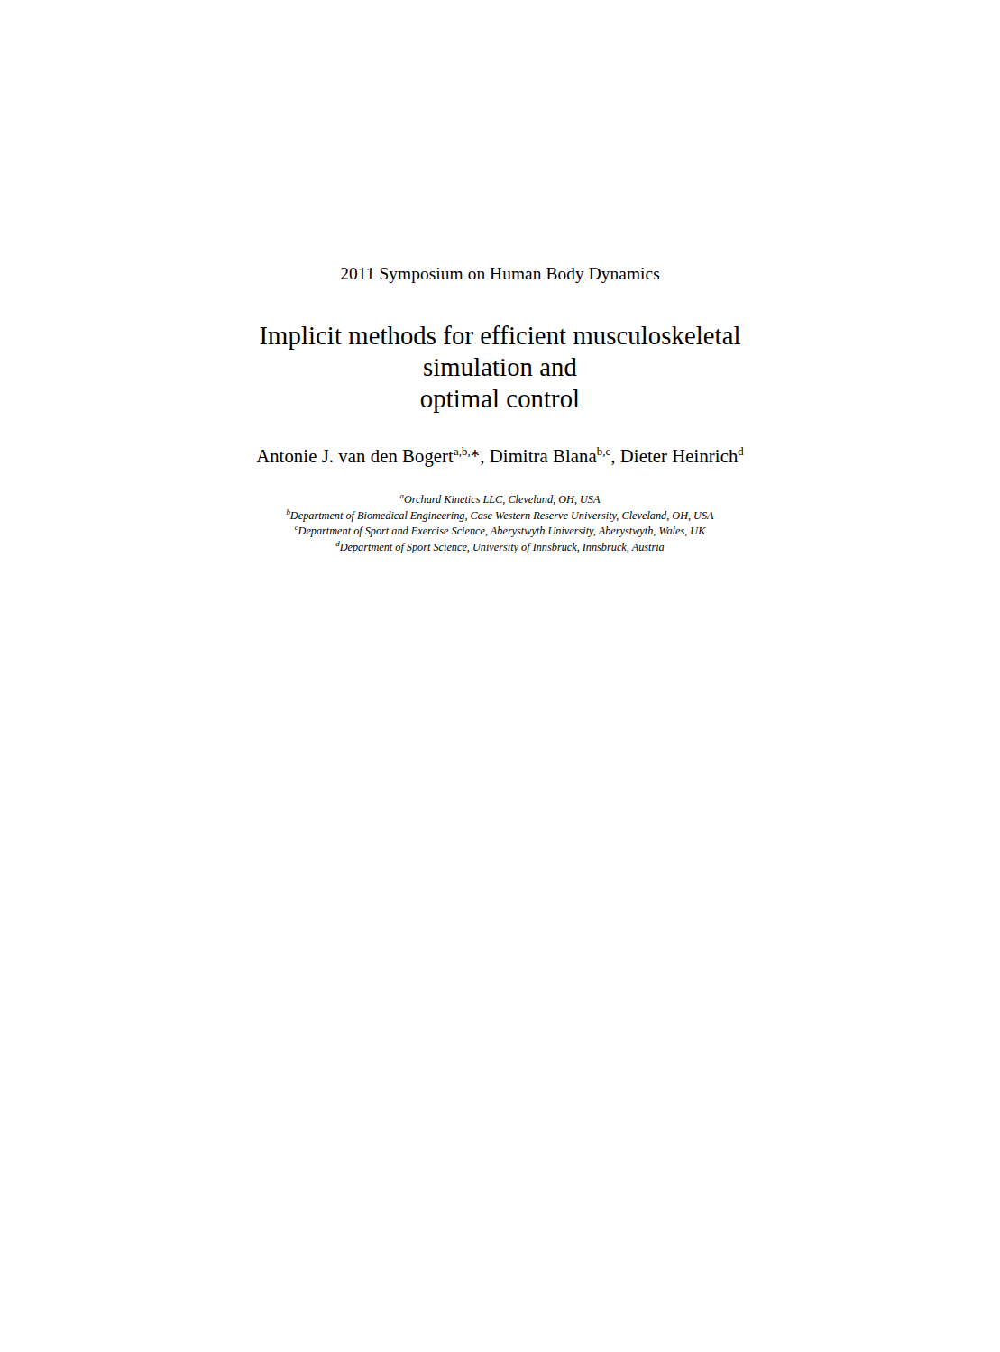2011 Symposium on Human Body Dynamics
Implicit methods for efficient musculoskeletal simulation and
optimal control
Antonie J. van den Bogerta,b,*, Dimitra Blanab,c, Dieter Heinrichd
aOrchard Kinetics LLC, Cleveland, OH, USA
bDepartment of Biomedical Engineering, Case Western Reserve University, Cleveland, OH, USA
cDepartment of Sport and Exercise Science, Aberystwyth University, Aberystwyth, Wales, UK
dDepartment of Sport Science, University of Innsbruck, Innsbruck, Austria